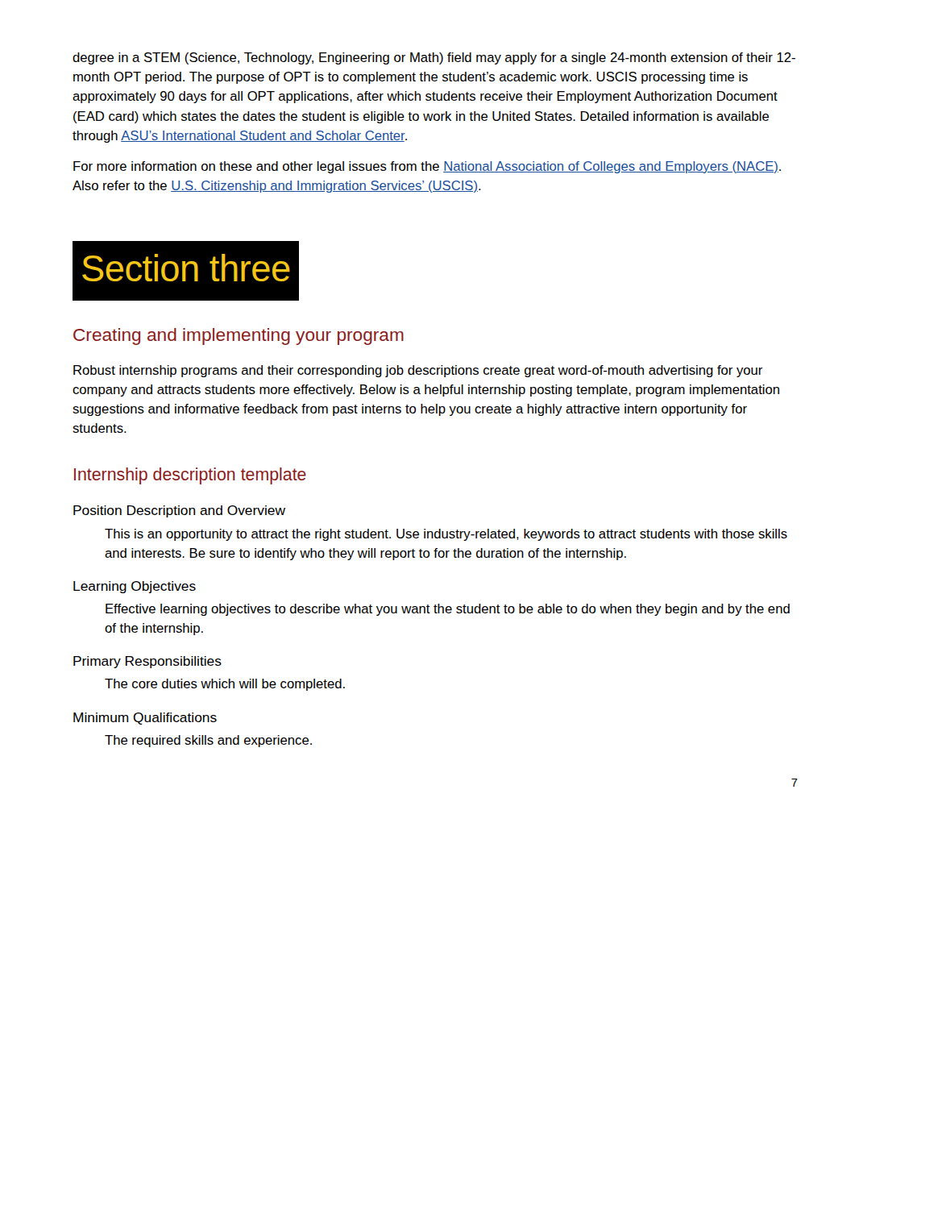degree in a STEM (Science, Technology, Engineering or Math) field may apply for a single 24-month extension of their 12-month OPT period. The purpose of OPT is to complement the student’s academic work. USCIS processing time is approximately 90 days for all OPT applications, after which students receive their Employment Authorization Document (EAD card) which states the dates the student is eligible to work in the United States. Detailed information is available through ASU’s International Student and Scholar Center.
For more information on these and other legal issues from the National Association of Colleges and Employers (NACE). Also refer to the U.S. Citizenship and Immigration Services’ (USCIS).
Section three
Creating and implementing your program
Robust internship programs and their corresponding job descriptions create great word-of-mouth advertising for your company and attracts students more effectively. Below is a helpful internship posting template, program implementation suggestions and informative feedback from past interns to help you create a highly attractive intern opportunity for students.
Internship description template
Position Description and Overview
This is an opportunity to attract the right student. Use industry-related, keywords to attract students with those skills and interests. Be sure to identify who they will report to for the duration of the internship.
Learning Objectives
Effective learning objectives to describe what you want the student to be able to do when they begin and by the end of the internship.
Primary Responsibilities
The core duties which will be completed.
Minimum Qualifications
The required skills and experience.
7